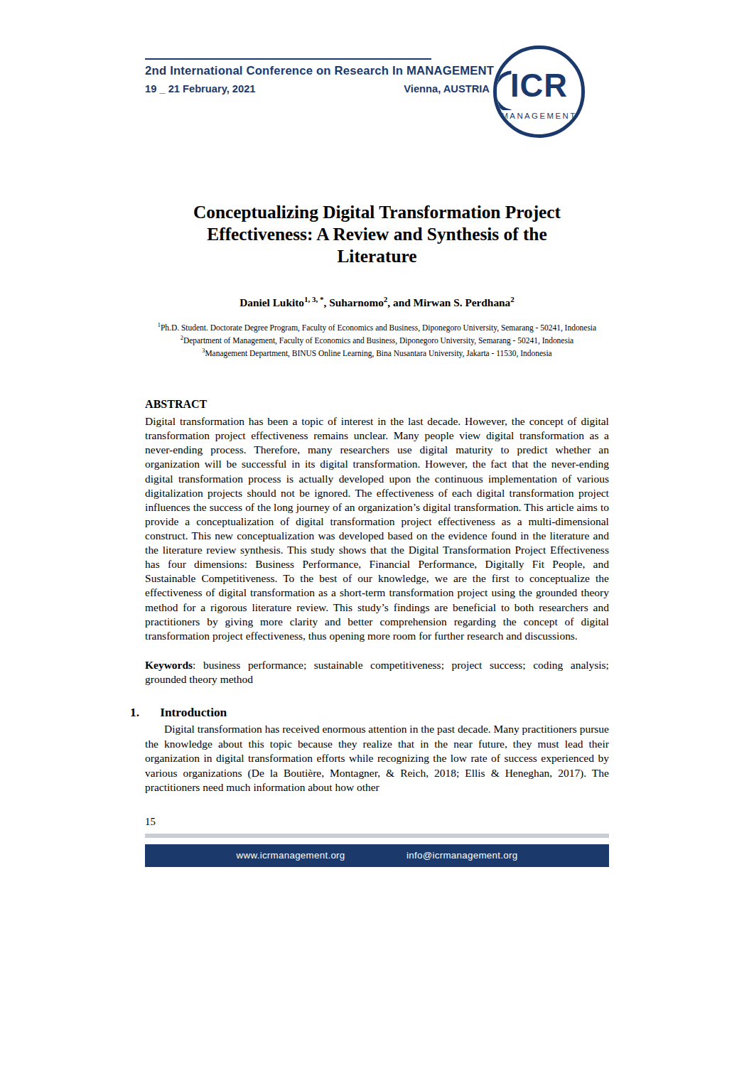ICR
MANAGEMENT
2nd International Conference on Research In MANAGEMENT
19 _ 21 February, 2021 Vienna, AUSTRIA
Conceptualizing Digital Transformation Project Effectiveness: A Review and Synthesis of the Literature
Daniel Lukito1, 3, *, Suharnomo2, and Mirwan S. Perdhana2
1Ph.D. Student. Doctorate Degree Program, Faculty of Economics and Business, Diponegoro University, Semarang - 50241, Indonesia
2Department of Management, Faculty of Economics and Business, Diponegoro University, Semarang - 50241, Indonesia
3Management Department, BINUS Online Learning, Bina Nusantara University, Jakarta - 11530, Indonesia
ABSTRACT
Digital transformation has been a topic of interest in the last decade. However, the concept of digital transformation project effectiveness remains unclear. Many people view digital transformation as a never-ending process. Therefore, many researchers use digital maturity to predict whether an organization will be successful in its digital transformation. However, the fact that the never-ending digital transformation process is actually developed upon the continuous implementation of various digitalization projects should not be ignored. The effectiveness of each digital transformation project influences the success of the long journey of an organization’s digital transformation. This article aims to provide a conceptualization of digital transformation project effectiveness as a multi-dimensional construct. This new conceptualization was developed based on the evidence found in the literature and the literature review synthesis. This study shows that the Digital Transformation Project Effectiveness has four dimensions: Business Performance, Financial Performance, Digitally Fit People, and Sustainable Competitiveness. To the best of our knowledge, we are the first to conceptualize the effectiveness of digital transformation as a short-term transformation project using the grounded theory method for a rigorous literature review. This study’s findings are beneficial to both researchers and practitioners by giving more clarity and better comprehension regarding the concept of digital transformation project effectiveness, thus opening more room for further research and discussions.
Keywords: business performance; sustainable competitiveness; project success; coding analysis; grounded theory method
1. Introduction
Digital transformation has received enormous attention in the past decade. Many practitioners pursue the knowledge about this topic because they realize that in the near future, they must lead their organization in digital transformation efforts while recognizing the low rate of success experienced by various organizations (De la Boutière, Montagner, & Reich, 2018; Ellis & Heneghan, 2017). The practitioners need much information about how other
15
www.icrmanagement.org info@icrmanagement.org